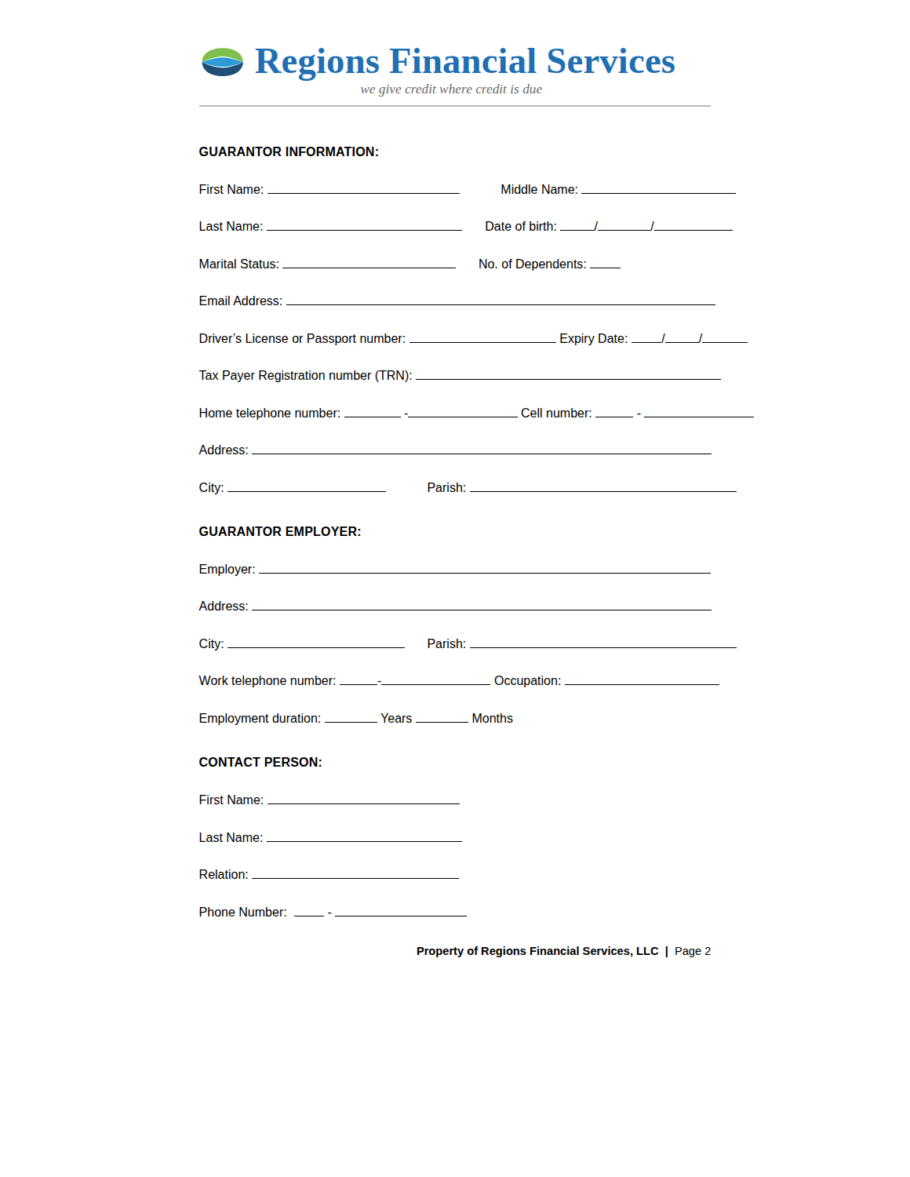Regions Financial Services
we give credit where credit is due
GUARANTOR INFORMATION:
First Name: Middle Name:
Last Name: Date of birth: / /
Marital Status: No. of Dependents:
Email Address:
Driver’s License or Passport number: Expiry Date: / /
Tax Payer Registration number (TRN):
Home telephone number: - Cell number: -
Address:
City: Parish:
GUARANTOR EMPLOYER:
Employer:
Address:
City: Parish:
Work telephone number: - Occupation:
Employment duration: Years Months
CONTACT PERSON:
First Name:
Last Name:
Relation:
Phone Number: -
Property of Regions Financial Services, LLC | Page 2